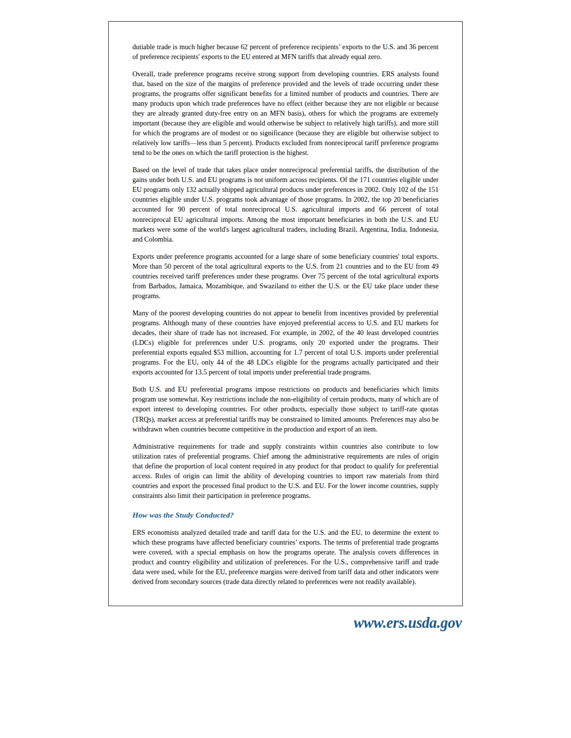dutiable trade is much higher because 62 percent of preference recipients’ exports to the U.S. and 36 percent of preference recipients' exports to the EU entered at MFN tariffs that already equal zero.
Overall, trade preference programs receive strong support from developing countries. ERS analysts found that, based on the size of the margins of preference provided and the levels of trade occurring under these programs, the programs offer significant benefits for a limited number of products and countries. There are many products upon which trade preferences have no effect (either because they are not eligible or because they are already granted duty-free entry on an MFN basis), others for which the programs are extremely important (because they are eligible and would otherwise be subject to relatively high tariffs), and more still for which the programs are of modest or no significance (because they are eligible but otherwise subject to relatively low tariffs—less than 5 percent). Products excluded from nonreciprocal tariff preference programs tend to be the ones on which the tariff protection is the highest.
Based on the level of trade that takes place under nonreciprocal preferential tariffs, the distribution of the gains under both U.S. and EU programs is not uniform across recipients. Of the 171 countries eligible under EU programs only 132 actually shipped agricultural products under preferences in 2002. Only 102 of the 151 countries eligible under U.S. programs took advantage of those programs. In 2002, the top 20 beneficiaries accounted for 90 percent of total nonreciprocal U.S. agricultural imports and 66 percent of total nonreciprocal EU agricultural imports. Among the most important beneficiaries in both the U.S. and EU markets were some of the world's largest agricultural traders, including Brazil, Argentina, India, Indonesia, and Colombia.
Exports under preference programs accounted for a large share of some beneficiary countries' total exports. More than 50 percent of the total agricultural exports to the U.S. from 21 countries and to the EU from 49 countries received tariff preferences under these programs. Over 75 percent of the total agricultural exports from Barbados, Jamaica, Mozambique, and Swaziland to either the U.S. or the EU take place under these programs.
Many of the poorest developing countries do not appear to benefit from incentives provided by preferential programs. Although many of these countries have enjoyed preferential access to U.S. and EU markets for decades, their share of trade has not increased. For example, in 2002, of the 40 least developed countries (LDCs) eligible for preferences under U.S. programs, only 20 exported under the programs. Their preferential exports equaled $53 million, accounting for 1.7 percent of total U.S. imports under preferential programs. For the EU, only 44 of the 48 LDCs eligible for the programs actually participated and their exports accounted for 13.5 percent of total imports under preferential trade programs.
Both U.S. and EU preferential programs impose restrictions on products and beneficiaries which limits program use somewhat. Key restrictions include the non-eligibility of certain products, many of which are of export interest to developing countries. For other products, especially those subject to tariff-rate quotas (TRQs), market access at preferential tariffs may be constrained to limited amounts. Preferences may also be withdrawn when countries become competitive in the production and export of an item.
Administrative requirements for trade and supply constraints within countries also contribute to low utilization rates of preferential programs. Chief among the administrative requirements are rules of origin that define the proportion of local content required in any product for that product to qualify for preferential access. Rules of origin can limit the ability of developing countries to import raw materials from third countries and export the processed final product to the U.S. and EU. For the lower income countries, supply constraints also limit their participation in preference programs.
How was the Study Conducted?
ERS economists analyzed detailed trade and tariff data for the U.S. and the EU, to determine the extent to which these programs have affected beneficiary countries’ exports. The terms of preferential trade programs were covered, with a special emphasis on how the programs operate. The analysis covers differences in product and country eligibility and utilization of preferences. For the U.S., comprehensive tariff and trade data were used, while for the EU, preference margins were derived from tariff data and other indicators were derived from secondary sources (trade data directly related to preferences were not readily available).
www.ers.usda.gov